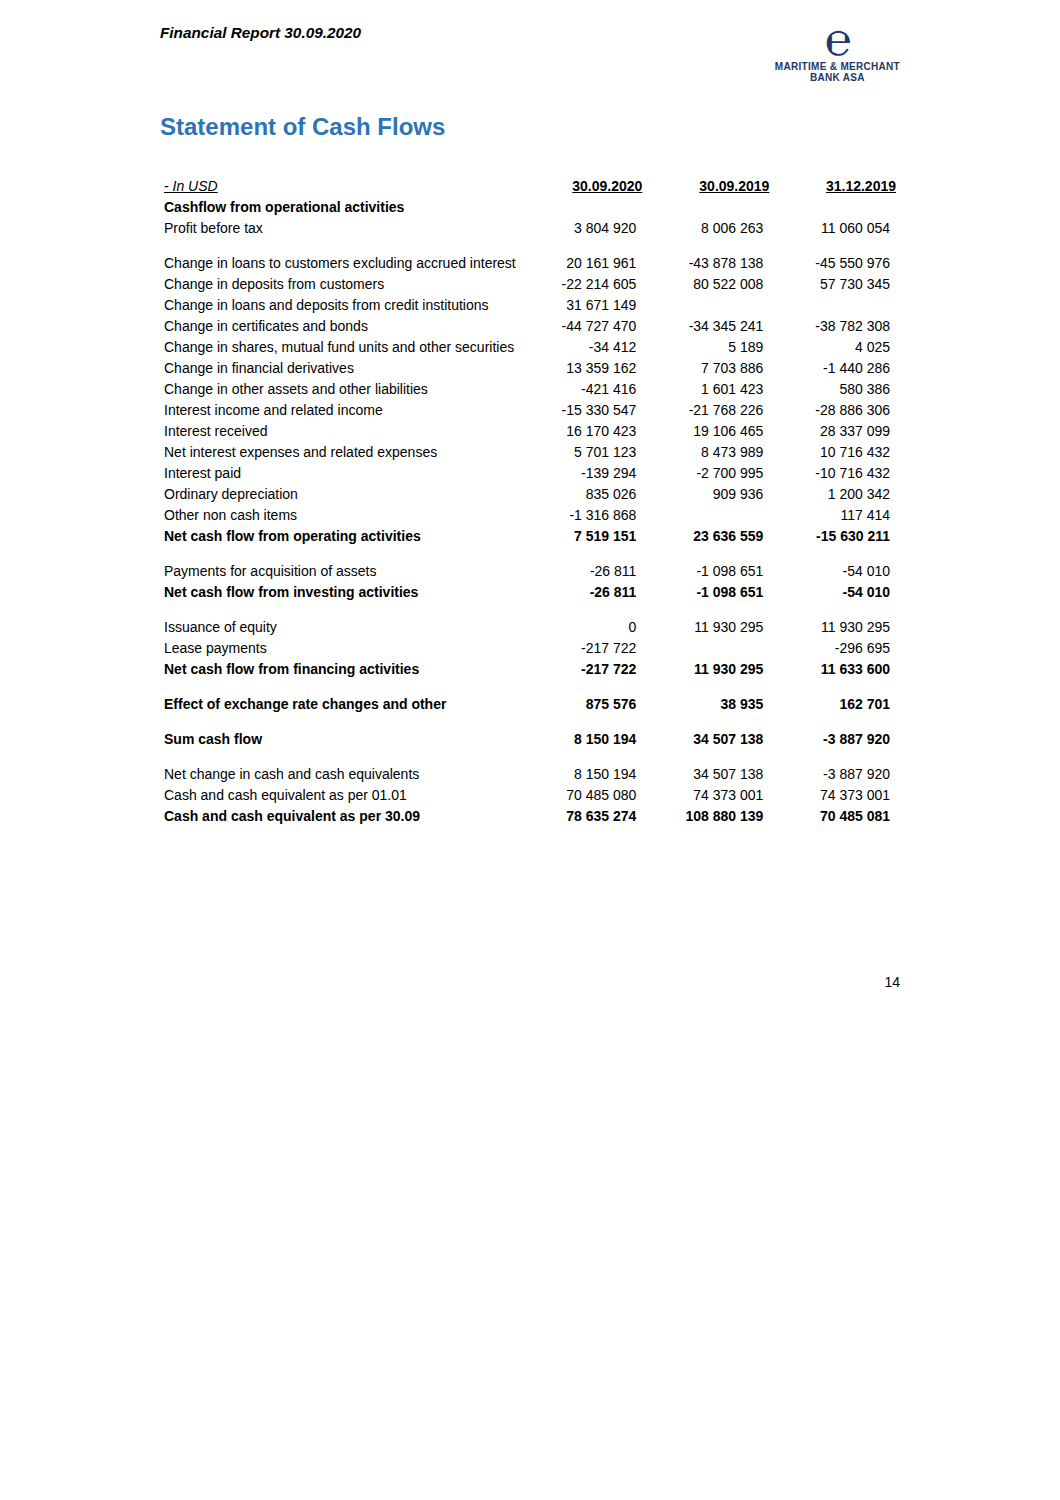Financial Report 30.09.2020
℮ MARITIME & MERCHANT BANK ASA
Statement of Cash Flows
| - In USD | 30.09.2020 | 30.09.2019 | 31.12.2019 |
| --- | --- | --- | --- |
| Cashflow from operational activities | | | |
| Profit before tax | 3 804 920 | 8 006 263 | 11 060 054 |
| Change in loans to customers excluding accrued interest | 20 161 961 | -43 878 138 | -45 550 976 |
| Change in deposits from customers | -22 214 605 | 80 522 008 | 57 730 345 |
| Change in loans and deposits from credit institutions | 31 671 149 | | |
| Change in certificates and bonds | -44 727 470 | -34 345 241 | -38 782 308 |
| Change in shares, mutual fund units and other securities | -34 412 | 5 189 | 4 025 |
| Change in financial derivatives | 13 359 162 | 7 703 886 | -1 440 286 |
| Change in other assets and other liabilities | -421 416 | 1 601 423 | 580 386 |
| Interest income and related income | -15 330 547 | -21 768 226 | -28 886 306 |
| Interest received | 16 170 423 | 19 106 465 | 28 337 099 |
| Net interest expenses and related expenses | 5 701 123 | 8 473 989 | 10 716 432 |
| Interest paid | -139 294 | -2 700 995 | -10 716 432 |
| Ordinary depreciation | 835 026 | 909 936 | 1 200 342 |
| Other non cash items | -1 316 868 | | 117 414 |
| Net cash flow from operating activities | 7 519 151 | 23 636 559 | -15 630 211 |
| Payments for acquisition of assets | -26 811 | -1 098 651 | -54 010 |
| Net cash flow from investing activities | -26 811 | -1 098 651 | -54 010 |
| Issuance of equity | 0 | 11 930 295 | 11 930 295 |
| Lease payments | -217 722 | | -296 695 |
| Net cash flow from financing activities | -217 722 | 11 930 295 | 11 633 600 |
| Effect of exchange rate changes and other | 875 576 | 38 935 | 162 701 |
| Sum cash flow | 8 150 194 | 34 507 138 | -3 887 920 |
| Net change in cash and cash equivalents | 8 150 194 | 34 507 138 | -3 887 920 |
| Cash and cash equivalent as per 01.01 | 70 485 080 | 74 373 001 | 74 373 001 |
| Cash and cash equivalent as per 30.09 | 78 635 274 | 108 880 139 | 70 485 081 |
14